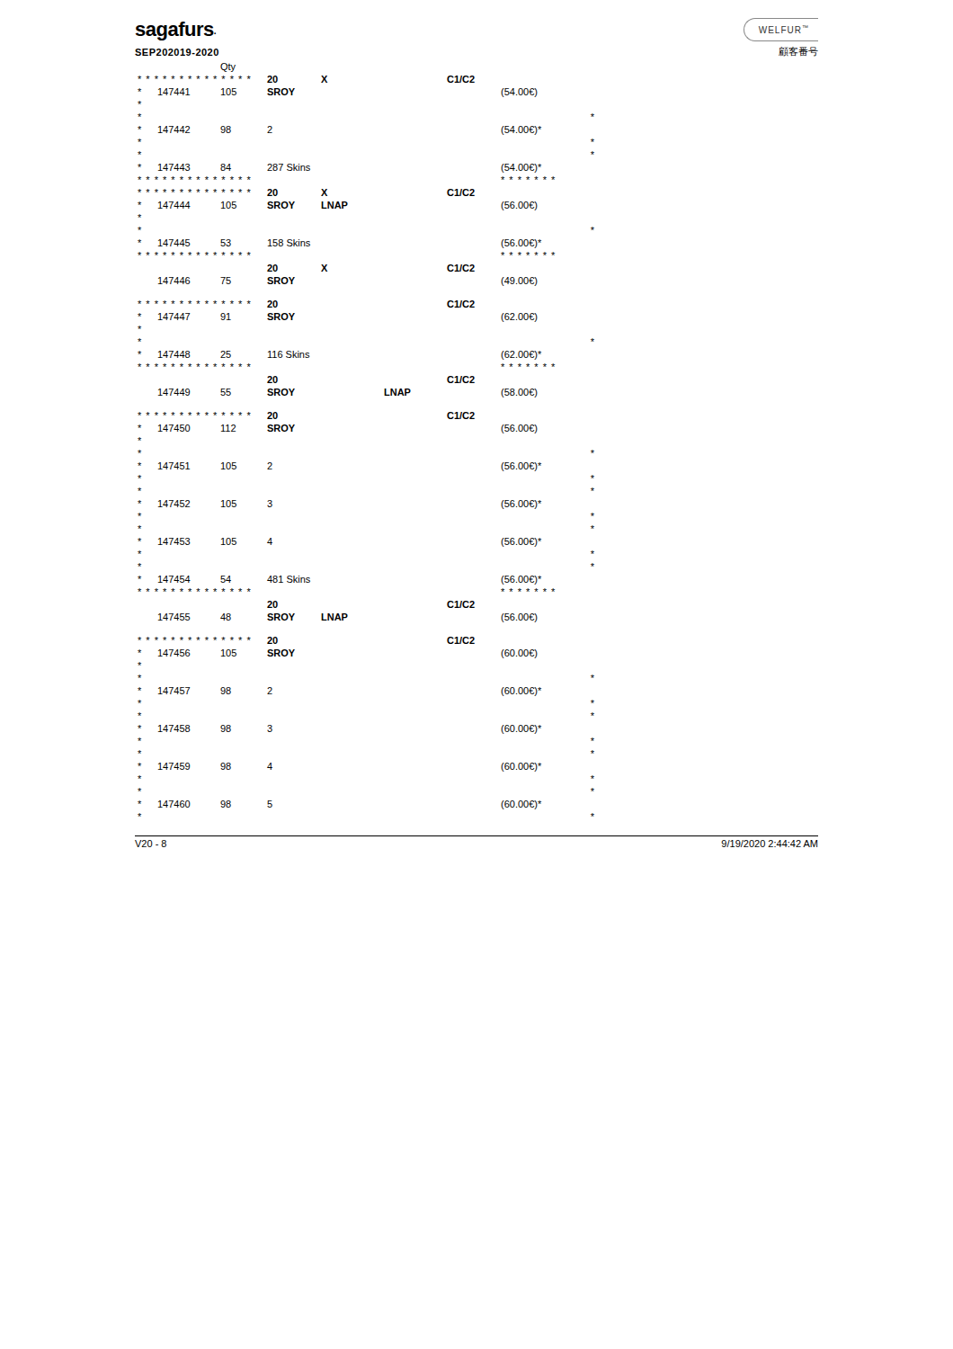WELFUR™
sagafurs.
SEP202019-2020
顧客番号
| | Qty | |
| * * * * * * * * * * * * * * | 20 | X | | C1/C2 | | |
| * | 147441 | 105 | SROY | | | | (54.00€) | |
| * | |
| * | | * | |
| * | 147442 | 98 | 2 | | (54.00€)* | |
| * | | * | |
| * | | * | |
| * | 147443 | 84 | 287 Skins | | (54.00€)* | |
| * * * * * * * * * * * * * * | | * * * * * * * | |
| * * * * * * * * * * * * * * | 20 | X | | C1/C2 | | |
| * | 147444 | 105 | SROY | LNAP | | | (56.00€) | |
| * | |
| * | | * | |
| * | 147445 | 53 | 158 Skins | | (56.00€)* | |
| * * * * * * * * * * * * * * | | * * * * * * * | |
| | 20 | X | | C1/C2 | | |
| | 147446 | 75 | SROY | | | | (49.00€) | |
| * * * * * * * * * * * * * * | 20 | | | C1/C2 | | |
| * | 147447 | 91 | SROY | | | | (62.00€) | |
| * | |
| * | | * | |
| * | 147448 | 25 | 116 Skins | | (62.00€)* | |
| * * * * * * * * * * * * * * | | * * * * * * * | |
| | 20 | | | C1/C2 | | |
| | 147449 | 55 | SROY | | LNAP | | (58.00€) | |
| * * * * * * * * * * * * * * | 20 | | | C1/C2 | | |
| * | 147450 | 112 | SROY | | | | (56.00€) | |
| * | |
| * | | * | |
| * | 147451 | 105 | 2 | | (56.00€)* | |
| * | | * | |
| * | | * | |
| * | 147452 | 105 | 3 | | (56.00€)* | |
| * | | * | |
| * | | * | |
| * | 147453 | 105 | 4 | | (56.00€)* | |
| * | | * | |
| * | | * | |
| * | 147454 | 54 | 481 Skins | | (56.00€)* | |
| * * * * * * * * * * * * * * | | * * * * * * * | |
| | 20 | | | C1/C2 | | |
| | 147455 | 48 | SROY | LNAP | | | (56.00€) | |
| * * * * * * * * * * * * * * | 20 | | | C1/C2 | | |
| * | 147456 | 105 | SROY | | | | (60.00€) | |
| * | |
| * | | * | |
| * | 147457 | 98 | 2 | | (60.00€)* | |
| * | | * | |
| * | | * | |
| * | 147458 | 98 | 3 | | (60.00€)* | |
| * | | * | |
| * | | * | |
| * | 147459 | 98 | 4 | | (60.00€)* | |
| * | | * | |
| * | | * | |
| * | 147460 | 98 | 5 | | (60.00€)* | |
| * | | * | |
V20 - 8
9/19/2020 2:44:42 AM